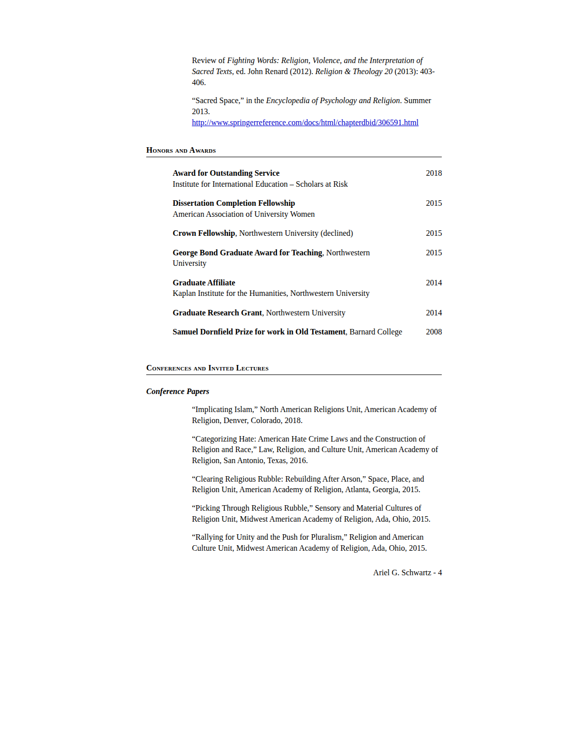Review of Fighting Words: Religion, Violence, and the Interpretation of Sacred Texts, ed. John Renard (2012). Religion & Theology 20 (2013): 403-406.
“Sacred Space,” in the Encyclopedia of Psychology and Religion. Summer 2013.
http://www.springerreference.com/docs/html/chapterdbid/306591.html
Honors and Awards
| Award for Outstanding Service Institute for International Education – Scholars at Risk | 2018 |
| Dissertation Completion Fellowship American Association of University Women | 2015 |
| Crown Fellowship , Northwestern University (declined) | 2015 |
| George Bond Graduate Award for Teaching , Northwestern University | 2015 |
| Graduate Affiliate Kaplan Institute for the Humanities, Northwestern University | 2014 |
| Graduate Research Grant , Northwestern University | 2014 |
| Samuel Dornfield Prize for work in Old Testament , Barnard College | 2008 |
Conferences and Invited Lectures
Conference Papers
“Implicating Islam,” North American Religions Unit, American Academy of Religion, Denver, Colorado, 2018.
“Categorizing Hate: American Hate Crime Laws and the Construction of Religion and Race,” Law, Religion, and Culture Unit, American Academy of Religion, San Antonio, Texas, 2016.
“Clearing Religious Rubble: Rebuilding After Arson,” Space, Place, and Religion Unit, American Academy of Religion, Atlanta, Georgia, 2015.
“Picking Through Religious Rubble,” Sensory and Material Cultures of Religion Unit, Midwest American Academy of Religion, Ada, Ohio, 2015.
“Rallying for Unity and the Push for Pluralism,” Religion and American Culture Unit, Midwest American Academy of Religion, Ada, Ohio, 2015.
Ariel G. Schwartz - 4